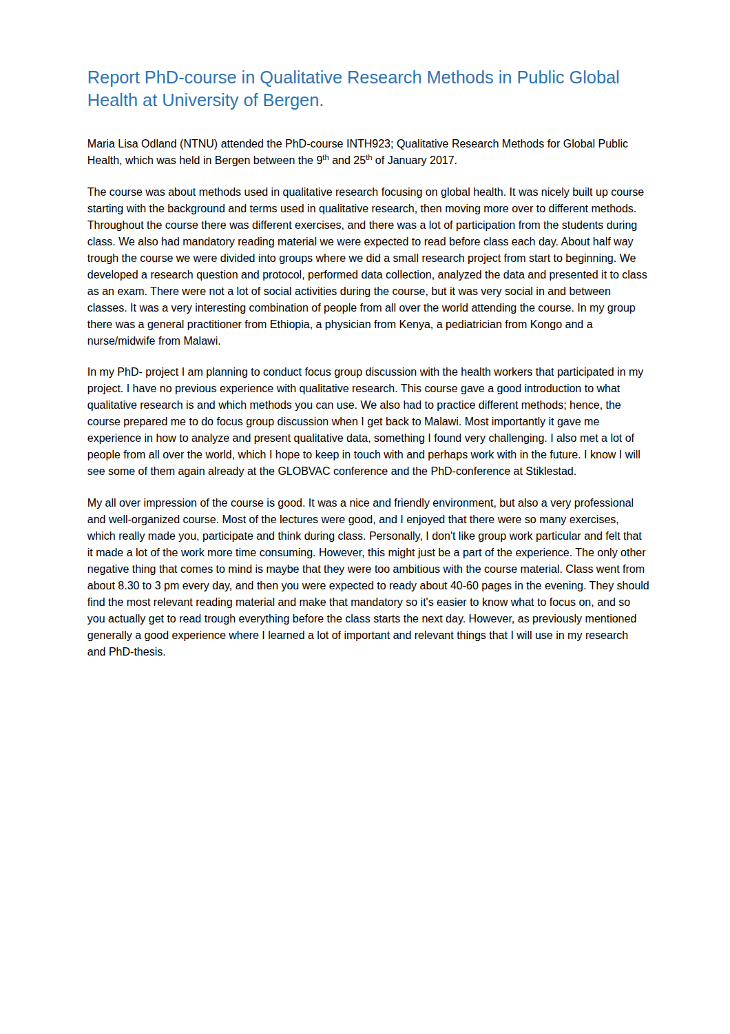Report PhD-course in Qualitative Research Methods in Public Global Health at University of Bergen.
Maria Lisa Odland (NTNU) attended the PhD-course INTH923; Qualitative Research Methods for Global Public Health, which was held in Bergen between the 9th and 25th of January 2017.
The course was about methods used in qualitative research focusing on global health. It was nicely built up course starting with the background and terms used in qualitative research, then moving more over to different methods. Throughout the course there was different exercises, and there was a lot of participation from the students during class. We also had mandatory reading material we were expected to read before class each day. About half way trough the course we were divided into groups where we did a small research project from start to beginning. We developed a research question and protocol, performed data collection, analyzed the data and presented it to class as an exam. There were not a lot of social activities during the course, but it was very social in and between classes. It was a very interesting combination of people from all over the world attending the course. In my group there was a general practitioner from Ethiopia, a physician from Kenya, a pediatrician from Kongo and a nurse/midwife from Malawi.
In my PhD- project I am planning to conduct focus group discussion with the health workers that participated in my project. I have no previous experience with qualitative research. This course gave a good introduction to what qualitative research is and which methods you can use. We also had to practice different methods; hence, the course prepared me to do focus group discussion when I get back to Malawi. Most importantly it gave me experience in how to analyze and present qualitative data, something I found very challenging. I also met a lot of people from all over the world, which I hope to keep in touch with and perhaps work with in the future. I know I will see some of them again already at the GLOBVAC conference and the PhD-conference at Stiklestad.
My all over impression of the course is good. It was a nice and friendly environment, but also a very professional and well-organized course. Most of the lectures were good, and I enjoyed that there were so many exercises, which really made you, participate and think during class. Personally, I don't like group work particular and felt that it made a lot of the work more time consuming. However, this might just be a part of the experience. The only other negative thing that comes to mind is maybe that they were too ambitious with the course material. Class went from about 8.30 to 3 pm every day, and then you were expected to ready about 40-60 pages in the evening. They should find the most relevant reading material and make that mandatory so it's easier to know what to focus on, and so you actually get to read trough everything before the class starts the next day. However, as previously mentioned generally a good experience where I learned a lot of important and relevant things that I will use in my research and PhD-thesis.